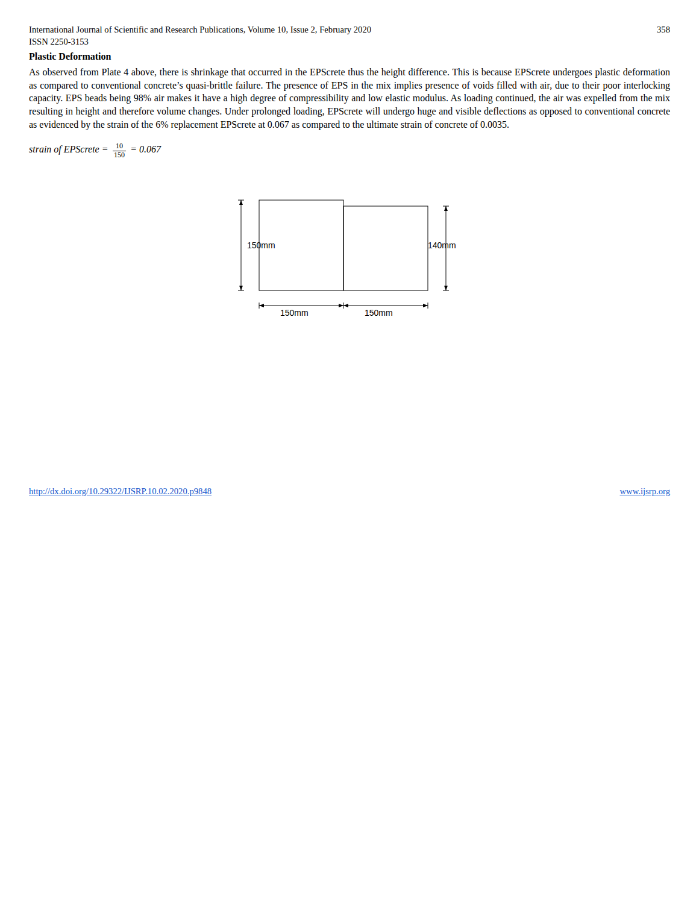International Journal of Scientific and Research Publications, Volume 10, Issue 2, February 2020
358
ISSN 2250-3153
Plastic Deformation
As observed from Plate 4 above, there is shrinkage that occurred in the EPScrete thus the height difference. This is because EPScrete undergoes plastic deformation as compared to conventional concrete’s quasi-brittle failure. The presence of EPS in the mix implies presence of voids filled with air, due to their poor interlocking capacity. EPS beads being 98% air makes it have a high degree of compressibility and low elastic modulus. As loading continued, the air was expelled from the mix resulting in height and therefore volume changes. Under prolonged loading, EPScrete will undergo huge and visible deflections as opposed to conventional concrete as evidenced by the strain of the 6% replacement EPScrete at 0.067 as compared to the ultimate strain of concrete of 0.0035.
strain of EPScrete = 10 150 = 0.067
150mm 140mm 150mm 150mm
http://dx.doi.org/10.29322/IJSRP.10.02.2020.p9848
www.ijsrp.org